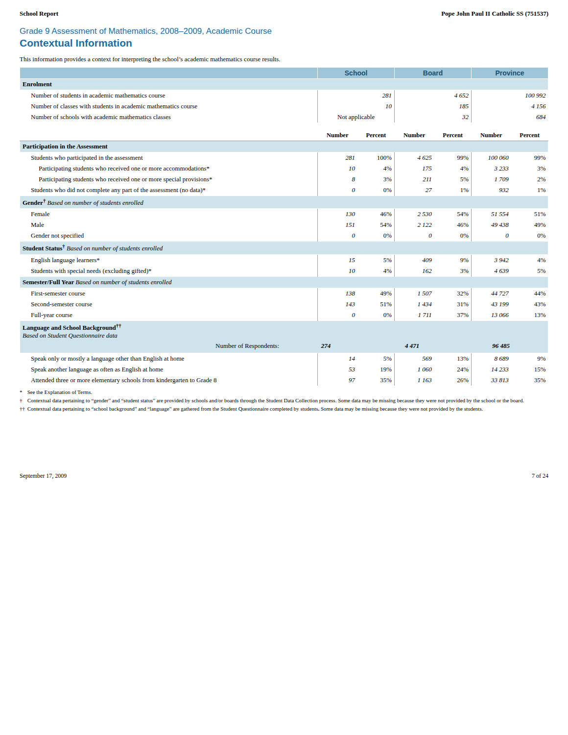School Report Pope John Paul II Catholic SS (751537)
Grade 9 Assessment of Mathematics, 2008–2009, Academic Course
Contextual Information
This information provides a context for interpreting the school’s academic mathematics course results.
| | School | Board | Province |
| Enrolment |
| Number of students in academic mathematics course | 281 | 4 652 | 100 992 |
| Number of classes with students in academic mathematics course | 10 | 185 | 4 156 |
| Number of schools with academic mathematics classes | Not applicable | 32 | 684 |
| | Number | Percent | Number | Percent | Number | Percent |
| Participation in the Assessment |
| Students who participated in the assessment | 281 | 100% | 4 625 | 99% | 100 060 | 99% |
| Participating students who received one or more accommodations* | 10 | 4% | 175 | 4% | 3 233 | 3% |
| Participating students who received one or more special provisions* | 8 | 3% | 211 | 5% | 1 709 | 2% |
| Students who did not complete any part of the assessment (no data)* | 0 | 0% | 27 | 1% | 932 | 1% |
| Gender † Based on number of students enrolled |
| Female | 130 | 46% | 2 530 | 54% | 51 554 | 51% |
| Male | 151 | 54% | 2 122 | 46% | 49 438 | 49% |
| Gender not specified | 0 | 0% | 0 | 0% | 0 | 0% |
| Student Status † Based on number of students enrolled |
| English language learners* | 15 | 5% | 409 | 9% | 3 942 | 4% |
| Students with special needs (excluding gifted)* | 10 | 4% | 162 | 3% | 4 639 | 5% |
| Semester/Full Year Based on number of students enrolled |
| First-semester course | 138 | 49% | 1 507 | 32% | 44 727 | 44% |
| Second-semester course | 143 | 51% | 1 434 | 31% | 43 199 | 43% |
| Full-year course | 0 | 0% | 1 711 | 37% | 13 066 | 13% |
| Language and School Background †† Based on Student Questionnaire data / Number of Respondents: / 274 / 4 471 / 96 485 / |
| Speak only or mostly a language other than English at home | 14 | 5% | 569 | 13% | 8 689 | 9% |
| Speak another language as often as English at home | 53 | 19% | 1 060 | 24% | 14 233 | 15% |
| Attended three or more elementary schools from kindergarten to Grade 8 | 97 | 35% | 1 163 | 26% | 33 813 | 35% |
| * | See the Explanation of Terms. |
| † | Contextual data pertaining to “gender” and “student status” are provided by schools and/or boards through the Student Data Collection process. Some data may be missing because they were not provided by the school or the board. |
| †† | Contextual data pertaining to “school background” and “language” are gathered from the Student Questionnaire completed by students . Some data may be missing because they were not provided by the students. |
September 17, 2009 7 of 24